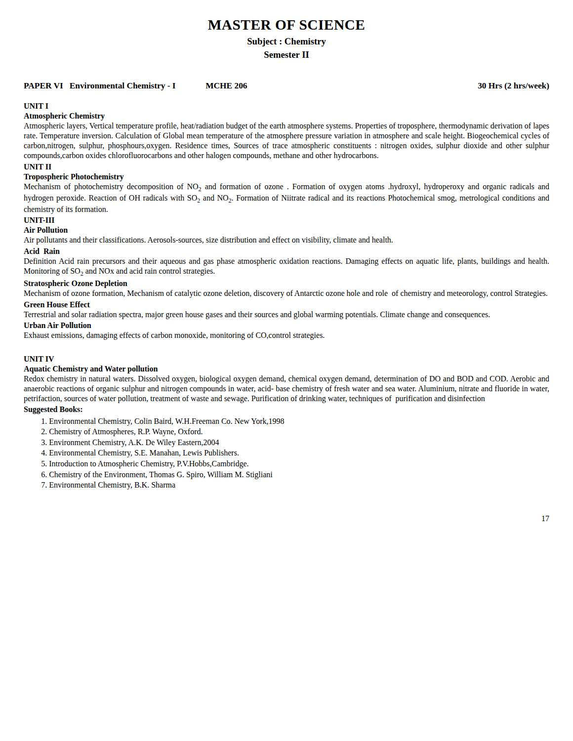MASTER OF SCIENCE
Subject : Chemistry
Semester II
PAPER VI Environmental Chemistry - I MCHE 206 30 Hrs (2 hrs/week)
UNIT I
Atmospheric Chemistry
Atmospheric layers, Vertical temperature profile, heat/radiation budget of the earth atmosphere systems. Properties of troposphere, thermodynamic derivation of lapes rate. Temperature inversion. Calculation of Global mean temperature of the atmosphere pressure variation in atmosphere and scale height. Biogeochemical cycles of carbon,nitrogen, sulphur, phosphours,oxygen. Residence times, Sources of trace atmospheric constituents : nitrogen oxides, sulphur dioxide and other sulphur compounds,carbon oxides chlorofluorocarbons and other halogen compounds, methane and other hydrocarbons.
UNIT II
Tropospheric Photochemistry
Mechanism of photochemistry decomposition of NO2 and formation of ozone . Formation of oxygen atoms .hydroxyl, hydroperoxy and organic radicals and hydrogen peroxide. Reaction of OH radicals with SO2 and NO2. Formation of Niitrate radical and its reactions Photochemical smog, metrological conditions and chemistry of its formation.
UNIT-III
Air Pollution
Air pollutants and their classifications. Aerosols-sources, size distribution and effect on visibility, climate and health.
Acid Rain
Definition Acid rain precursors and their aqueous and gas phase atmospheric oxidation reactions. Damaging effects on aquatic life, plants, buildings and health. Monitoring of SO2 and NOx and acid rain control strategies.
Stratospheric Ozone Depletion
Mechanism of ozone formation, Mechanism of catalytic ozone deletion, discovery of Antarctic ozone hole and role of chemistry and meteorology, control Strategies.
Green House Effect
Terrestrial and solar radiation spectra, major green house gases and their sources and global warming potentials. Climate change and consequences.
Urban Air Pollution
Exhaust emissions, damaging effects of carbon monoxide, monitoring of CO,control strategies.
UNIT IV
Aquatic Chemistry and Water pollution
Redox chemistry in natural waters. Dissolved oxygen, biological oxygen demand, chemical oxygen demand, determination of DO and BOD and COD. Aerobic and anaerobic reactions of organic sulphur and nitrogen compounds in water, acid- base chemistry of fresh water and sea water. Aluminium, nitrate and fluoride in water, petrifaction, sources of water pollution, treatment of waste and sewage. Purification of drinking water, techniques of purification and disinfection
Suggested Books:
Environmental Chemistry, Colin Baird, W.H.Freeman Co. New York,1998
Chemistry of Atmospheres, R.P. Wayne, Oxford.
Environment Chemistry, A.K. De Wiley Eastern,2004
Environmental Chemistry, S.E. Manahan, Lewis Publishers.
Introduction to Atmospheric Chemistry, P.V.Hobbs,Cambridge.
Chemistry of the Environment, Thomas G. Spiro, William M. Stigliani
Environmental Chemistry, B.K. Sharma
17